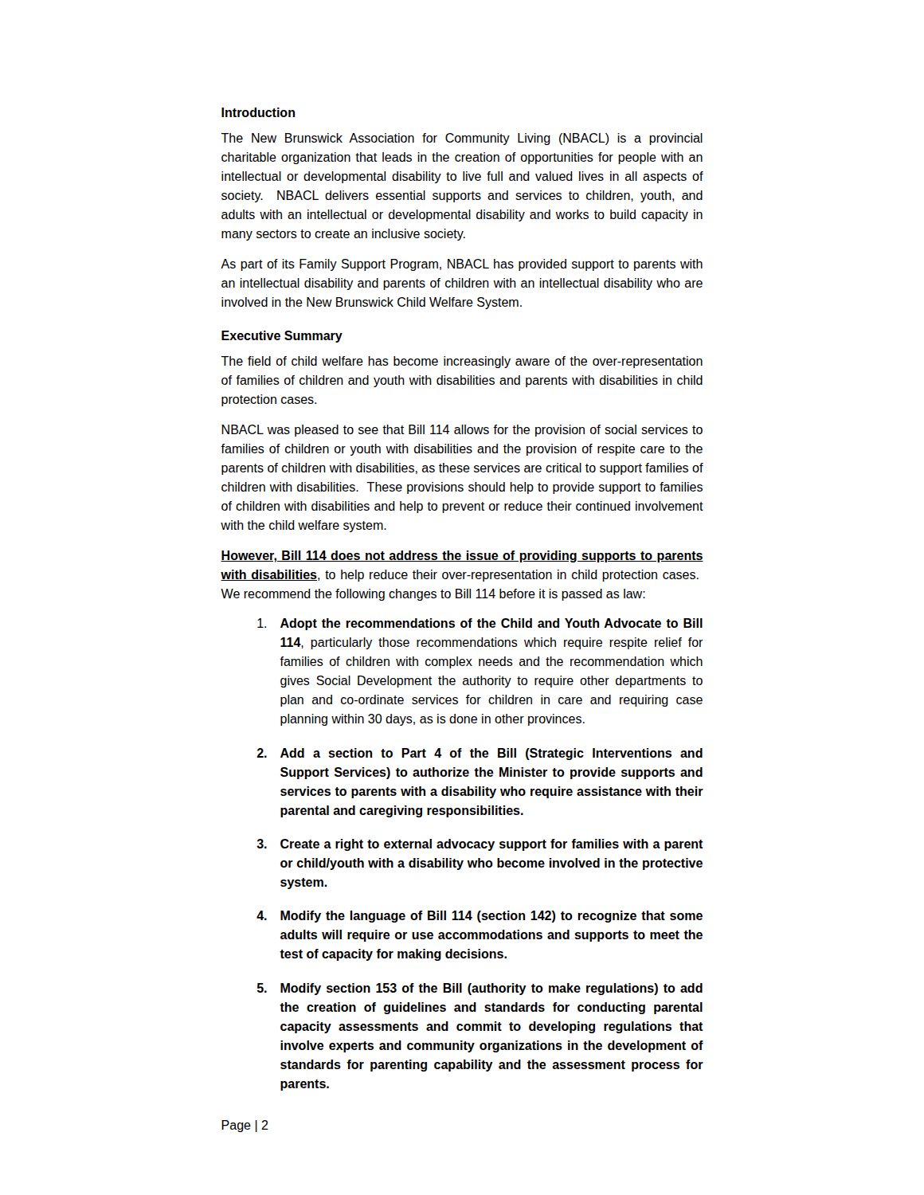Introduction
The New Brunswick Association for Community Living (NBACL) is a provincial charitable organization that leads in the creation of opportunities for people with an intellectual or developmental disability to live full and valued lives in all aspects of society. NBACL delivers essential supports and services to children, youth, and adults with an intellectual or developmental disability and works to build capacity in many sectors to create an inclusive society.
As part of its Family Support Program, NBACL has provided support to parents with an intellectual disability and parents of children with an intellectual disability who are involved in the New Brunswick Child Welfare System.
Executive Summary
The field of child welfare has become increasingly aware of the over-representation of families of children and youth with disabilities and parents with disabilities in child protection cases.
NBACL was pleased to see that Bill 114 allows for the provision of social services to families of children or youth with disabilities and the provision of respite care to the parents of children with disabilities, as these services are critical to support families of children with disabilities. These provisions should help to provide support to families of children with disabilities and help to prevent or reduce their continued involvement with the child welfare system.
However, Bill 114 does not address the issue of providing supports to parents with disabilities, to help reduce their over-representation in child protection cases. We recommend the following changes to Bill 114 before it is passed as law:
Adopt the recommendations of the Child and Youth Advocate to Bill 114, particularly those recommendations which require respite relief for families of children with complex needs and the recommendation which gives Social Development the authority to require other departments to plan and co-ordinate services for children in care and requiring case planning within 30 days, as is done in other provinces.
Add a section to Part 4 of the Bill (Strategic Interventions and Support Services) to authorize the Minister to provide supports and services to parents with a disability who require assistance with their parental and caregiving responsibilities.
Create a right to external advocacy support for families with a parent or child/youth with a disability who become involved in the protective system.
Modify the language of Bill 114 (section 142) to recognize that some adults will require or use accommodations and supports to meet the test of capacity for making decisions.
Modify section 153 of the Bill (authority to make regulations) to add the creation of guidelines and standards for conducting parental capacity assessments and commit to developing regulations that involve experts and community organizations in the development of standards for parenting capability and the assessment process for parents.
Page | 2